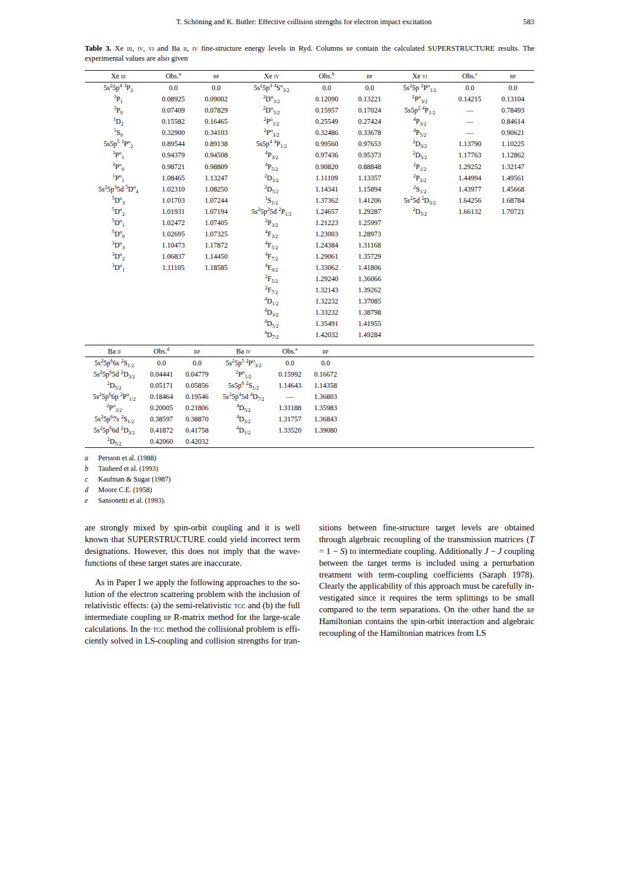T. Schöning and K. Butler: Effective collision strengths for electron impact excitation 583
Table 3. Xe iii, iv, vi and Ba ii, iv fine-structure energy levels in Ryd. Columns bp contain the calculated SUPERSTRUCTURE results. The experimental values are also given
| Xe iii | Obs. a | bp | Xe iv | Obs. b | bp | Xe vi | Obs. c | bp |
| --- | --- | --- | --- | --- | --- | --- | --- | --- |
| 5s 2 5p 4 3 P 2 | 0.0 | 0.0 | 5s 2 5p 3 4 S o 3/2 | 0.0 | 0.0 | 5s 2 5p 2 P o 1/2 | 0.0 | 0.0 |
| 3 P 1 | 0.08925 | 0.09002 | 2 D o 3/2 | 0.12090 | 0.13221 | 2 P o 3/2 | 0.14215 | 0.13104 |
| 3 P 0 | 0.07409 | 0.07829 | 2 D o 5/2 | 0.15957 | 0.17024 | 5s5p 2 4 P 1/2 | — | 0.78493 |
| 1 D 2 | 0.15582 | 0.16465 | 2 P o 1/2 | 0.25549 | 0.27424 | 4 P 3/2 | — | 0.84614 |
| 1 S 0 | 0.32900 | 0.34103 | 2 P o 3/2 | 0.32486 | 0.33678 | 4 P 5/2 | — | 0.90621 |
| 5s5p 5 3 P o 2 | 0.89544 | 0.89138 | 5s5p 4 4 P 1/2 | 0.99560 | 0.97653 | 2 D 3/2 | 1.13790 | 1.10225 |
| 3 P o 1 | 0.94379 | 0.94508 | 4 P 3/2 | 0.97436 | 0.95373 | 2 D 5/2 | 1.17763 | 1.12862 |
| 3 P o 0 | 0.98721 | 0.98809 | 4 P 5/2 | 0.90820 | 0.88848 | 2 P 1/2 | 1.29252 | 1.32147 |
| 1 P o 1 | 1.08465 | 1.13247 | 2 D 3/2 | 1.11109 | 1.13357 | 2 P 3/2 | 1.44994 | 1.49561 |
| 5s 2 5p 3 5d 5 D o 4 | 1.02310 | 1.08250 | 2 D 5/2 | 1.14341 | 1.15894 | 2 S 1/2 | 1.43977 | 1.45668 |
| 5 D o 3 | 1.01703 | 1.07244 | 1 S 1/2 | 1.37362 | 1.41206 | 5s 2 5d 2 D 3/2 | 1.64256 | 1.68784 |
| 5 D o 2 | 1.01931 | 1.07194 | 5s 2 5p 2 5d 2 P 1/2 | 1.24657 | 1.29287 | 2 D 5/2 | 1.66132 | 1.70721 |
| 5 D o 1 | 1.02472 | 1.07405 | 2 P 3/2 | 1.21223 | 1.25997 | | | |
| 5 D o 0 | 1.02695 | 1.07325 | 4 F 3/2 | 1.23003 | 1.28973 | | | |
| 3 D o 3 | 1.10473 | 1.17872 | 4 F 5/2 | 1.24384 | 1.31168 | | | |
| 3 D o 2 | 1.06837 | 1.14450 | 4 F 7/2 | 1.29061 | 1.35729 | | | |
| 3 D o 1 | 1.11105 | 1.18585 | 4 F 9/2 | 1.33062 | 1.41806 | | | |
| | | | 2 F 5/2 | 1.29240 | 1.36066 | | | |
| | | | 2 F 7/2 | 1.32143 | 1.39262 | | | |
| | | | 4 D 1/2 | 1.32232 | 1.37085 | | | |
| | | | 4 D 3/2 | 1.33232 | 1.38798 | | | |
| | | | 4 D 5/2 | 1.35491 | 1.41955 | | | |
| | | | 4 D 7/2 | 1.42032 | 1.49284 | | | |
| Ba ii | Obs. d | bp | Ba iv | Obs. e | bp | | | |
| --- | --- | --- | --- | --- | --- | --- | --- | --- |
| 5s 2 5p 6 6s 2 S 1/2 | 0.0 | 0.0 | 5s 2 5p 5 2 P o 3/2 | 0.0 | 0.0 | | | |
| 5s 2 5p 6 5d 2 D 3/2 | 0.04441 | 0.04779 | 2 P o 1/2 | 0.15992 | 0.16672 | | | |
| 2 D 5/2 | 0.05171 | 0.05856 | 5s5p 6 2 S 1/2 | 1.14643 | 1.14358 | | | |
| 5s 2 5p 6 6p 2 P o 1/2 | 0.18464 | 0.19546 | 5s 2 5p 4 5d 4 D 7/2 | — | 1.36803 | | | |
| 2 P o 3/2 | 0.20005 | 0.21806 | 4 D 5/2 | 1.31188 | 1.35983 | | | |
| 5s 2 5p 6 7s 2 S 1/2 | 0.38597 | 0.38870 | 4 D 3/2 | 1.31757 | 1.36843 | | | |
| 5s 2 5p 6 6d 2 D 3/2 | 0.41872 | 0.41758 | 4 D 1/2 | 1.33520 | 1.39080 | | | |
| 2 D 5/2 | 0.42060 | 0.42032 | | | | | | |
aPersson et al. (1988)
bTauheed et al. (1993)
cKaufman & Sugar (1987)
dMoore C.E. (1958)
eSansonetti et al. (1993).
are strongly mixed by spin-orbit coupling and it is well known that SUPERSTRUCTURE could yield incorrect term designations. However, this does not imply that the wavefunctions of these target states are inaccurate.
As in Paper I we apply the following approaches to the solution of the electron scattering problem with the inclusion of relativistic effects: (a) the semi-relativistic tcc and (b) the full intermediate coupling bp R-matrix method for the large-scale calculations. In the tcc method the collisional problem is efficiently solved in LS-coupling and collision strengths for transitions between fine-structure target levels are obtained through algebraic recoupling of the transmission matrices (T = 1 − S) to intermediate coupling. Additionally J − J coupling between the target terms is included using a perturbation treatment with term-coupling coefficients (Saraph 1978). Clearly the applicability of this approach must be carefully investigated since it requires the term splittings to be small compared to the term separations. On the other hand the bp Hamiltonian contains the spin-orbit interaction and algebraic recoupling of the Hamiltonian matrices from LS